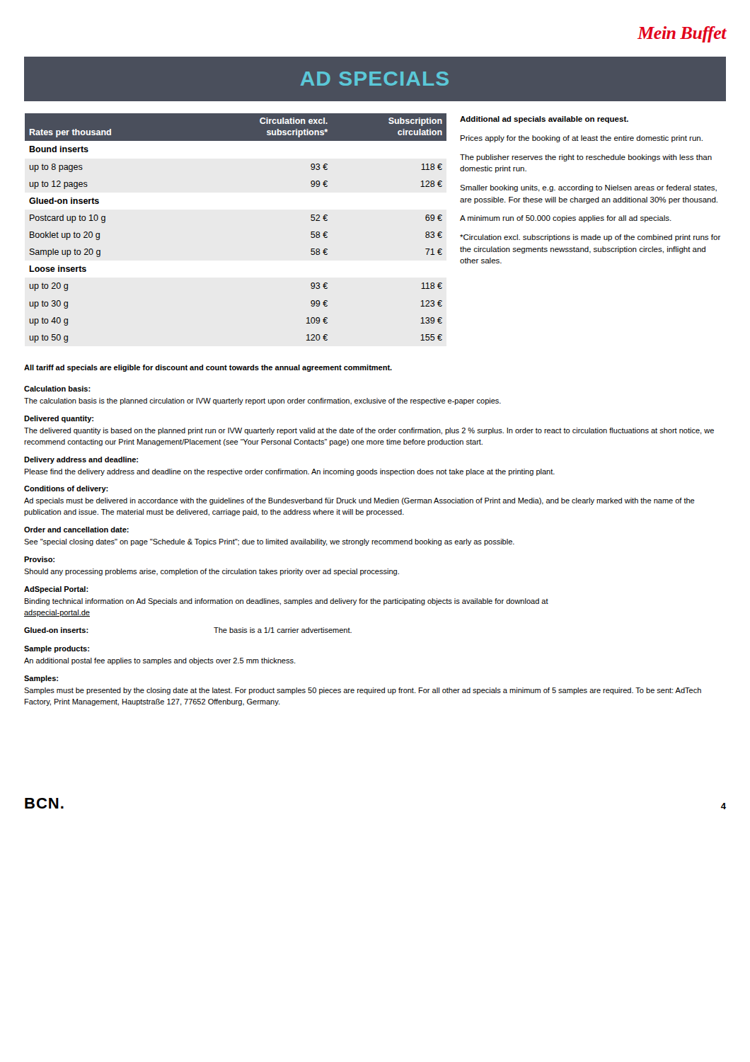Mein Buffet
AD SPECIALS
| / Rates per thousand / Circulation excl. subscriptions* / Subscription circulation / / --- / --- / --- / / Bound inserts / / / / up to 8 pages / 93 € / 118 € / / up to 12 pages / 99 € / 128 € / / Glued-on inserts / / / / Postcard up to 10 g / 52 € / 69 € / / Booklet up to 20 g / 58 € / 83 € / / Sample up to 20 g / 58 € / 71 € / / Loose inserts / / / / up to 20 g / 93 € / 118 € / / up to 30 g / 99 € / 123 € / / up to 40 g / 109 € / 139 € / / up to 50 g / 120 € / 155 € / | Additional ad specials available on request. Prices apply for the booking of at least the entire domestic print run. The publisher reserves the right to reschedule bookings with less than domestic print run. Smaller booking units, e.g. according to Nielsen areas or federal states, are possible. For these will be charged an additional 30% per thousand. A minimum run of 50.000 copies applies for all ad specials. *Circulation excl. subscriptions is made up of the combined print runs for the circulation segments newsstand, subscription circles, inflight and other sales. |
All tariff ad specials are eligible for discount and count towards the annual agreement commitment.
Calculation basis:
The calculation basis is the planned circulation or IVW quarterly report upon order confirmation, exclusive of the respective e-paper copies.
Delivered quantity:
The delivered quantity is based on the planned print run or IVW quarterly report valid at the date of the order confirmation, plus 2 % surplus. In order to react to circulation fluctuations at short notice, we recommend contacting our Print Management/Placement (see “Your Personal Contacts” page) one more time before production start.
Delivery address and deadline:
Please find the delivery address and deadline on the respective order confirmation. An incoming goods inspection does not take place at the printing plant.
Conditions of delivery:
Ad specials must be delivered in accordance with the guidelines of the Bundesverband für Druck und Medien (German Association of Print and Media), and be clearly marked with the name of the publication and issue. The material must be delivered, carriage paid, to the address where it will be processed.
Order and cancellation date:
See "special closing dates" on page "Schedule & Topics Print"; due to limited availability, we strongly recommend booking as early as possible.
Proviso:
Should any processing problems arise, completion of the circulation takes priority over ad special processing.
AdSpecial Portal:
Binding technical information on Ad Specials and information on deadlines, samples and delivery for the participating objects is available for download at
adspecial-portal.de
Glued-on inserts:
The basis is a 1/1 carrier advertisement.
Sample products:
An additional postal fee applies to samples and objects over 2.5 mm thickness.
Samples:
Samples must be presented by the closing date at the latest. For product samples 50 pieces are required up front. For all other ad specials a minimum of 5 samples are required. To be sent: AdTech Factory, Print Management, Hauptstraße 127, 77652 Offenburg, Germany.
BCN. 4